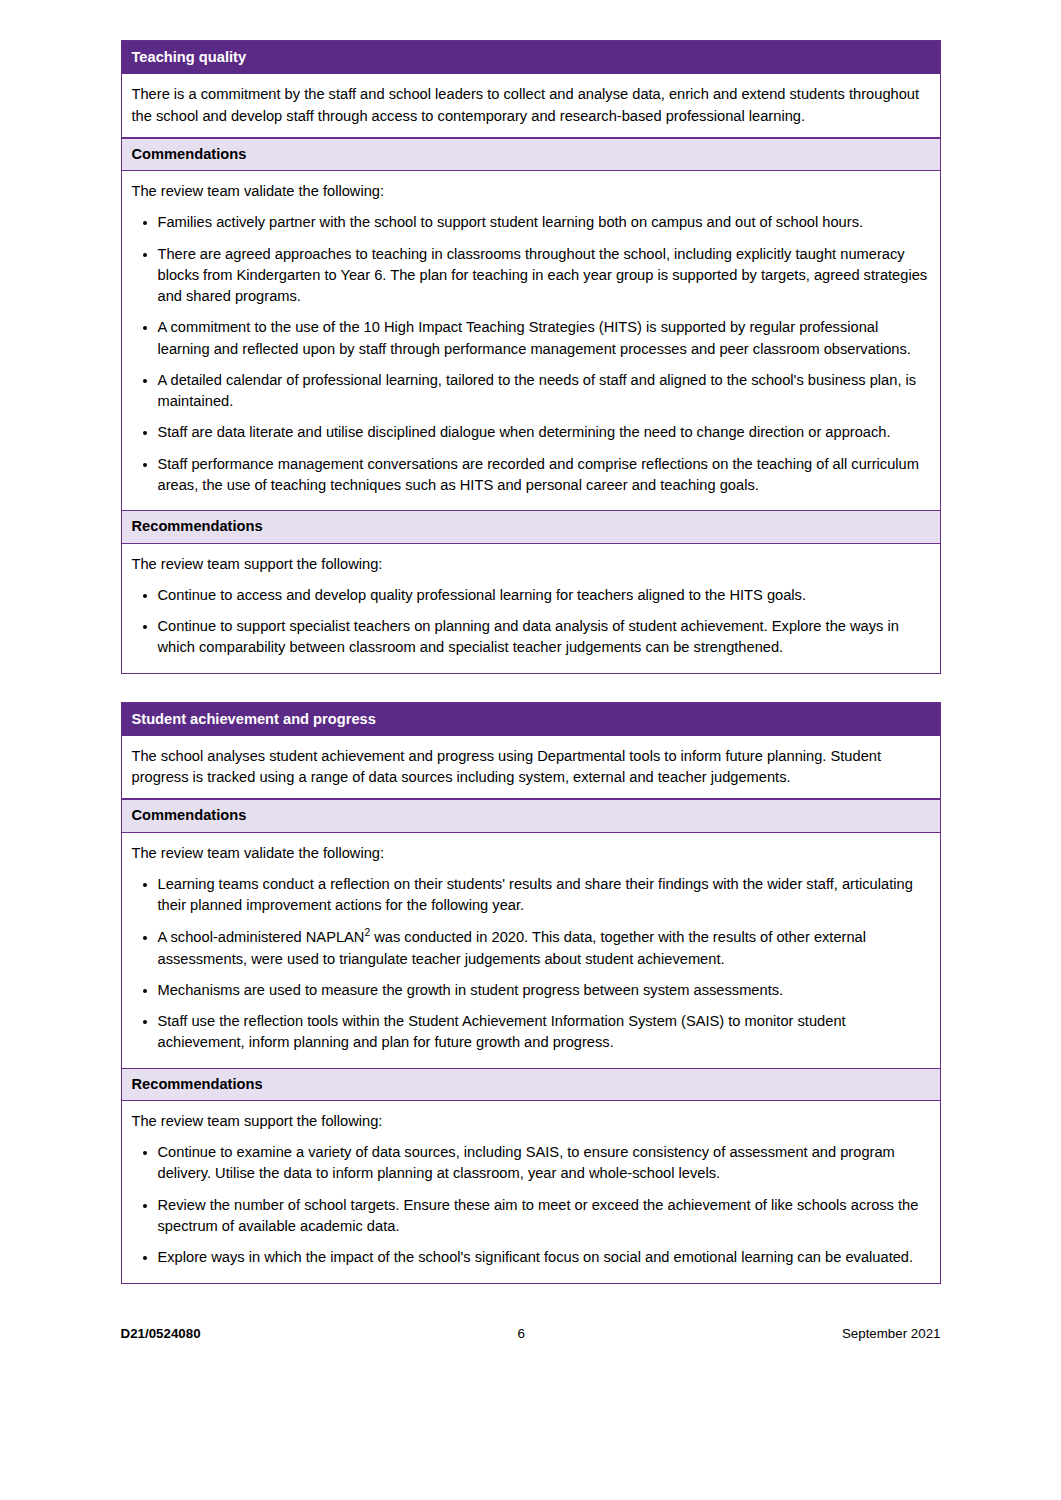Teaching quality
There is a commitment by the staff and school leaders to collect and analyse data, enrich and extend students throughout the school and develop staff through access to contemporary and research-based professional learning.
Commendations
The review team validate the following:
Families actively partner with the school to support student learning both on campus and out of school hours.
There are agreed approaches to teaching in classrooms throughout the school, including explicitly taught numeracy blocks from Kindergarten to Year 6. The plan for teaching in each year group is supported by targets, agreed strategies and shared programs.
A commitment to the use of the 10 High Impact Teaching Strategies (HITS) is supported by regular professional learning and reflected upon by staff through performance management processes and peer classroom observations.
A detailed calendar of professional learning, tailored to the needs of staff and aligned to the school's business plan, is maintained.
Staff are data literate and utilise disciplined dialogue when determining the need to change direction or approach.
Staff performance management conversations are recorded and comprise reflections on the teaching of all curriculum areas, the use of teaching techniques such as HITS and personal career and teaching goals.
Recommendations
The review team support the following:
Continue to access and develop quality professional learning for teachers aligned to the HITS goals.
Continue to support specialist teachers on planning and data analysis of student achievement. Explore the ways in which comparability between classroom and specialist teacher judgements can be strengthened.
Student achievement and progress
The school analyses student achievement and progress using Departmental tools to inform future planning. Student progress is tracked using a range of data sources including system, external and teacher judgements.
Commendations
The review team validate the following:
Learning teams conduct a reflection on their students' results and share their findings with the wider staff, articulating their planned improvement actions for the following year.
A school-administered NAPLAN2 was conducted in 2020. This data, together with the results of other external assessments, were used to triangulate teacher judgements about student achievement.
Mechanisms are used to measure the growth in student progress between system assessments.
Staff use the reflection tools within the Student Achievement Information System (SAIS) to monitor student achievement, inform planning and plan for future growth and progress.
Recommendations
The review team support the following:
Continue to examine a variety of data sources, including SAIS, to ensure consistency of assessment and program delivery. Utilise the data to inform planning at classroom, year and whole-school levels.
Review the number of school targets. Ensure these aim to meet or exceed the achievement of like schools across the spectrum of available academic data.
Explore ways in which the impact of the school's significant focus on social and emotional learning can be evaluated.
D21/0524080
6
September 2021